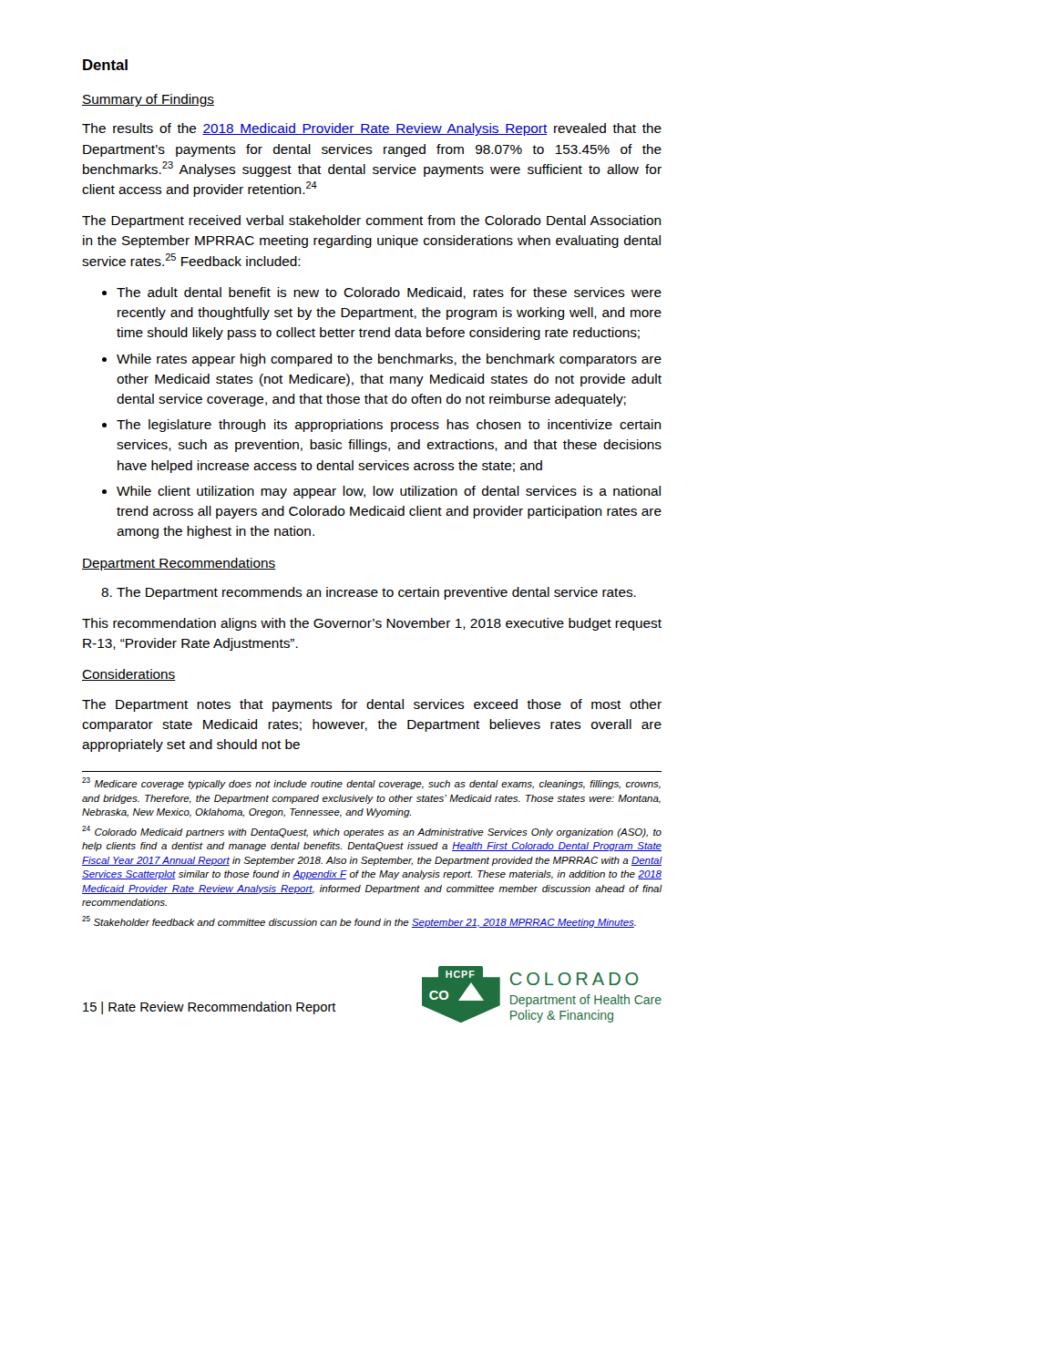Dental
Summary of Findings
The results of the 2018 Medicaid Provider Rate Review Analysis Report revealed that the Department’s payments for dental services ranged from 98.07% to 153.45% of the benchmarks.23 Analyses suggest that dental service payments were sufficient to allow for client access and provider retention.24
The Department received verbal stakeholder comment from the Colorado Dental Association in the September MPRRAC meeting regarding unique considerations when evaluating dental service rates.25 Feedback included:
The adult dental benefit is new to Colorado Medicaid, rates for these services were recently and thoughtfully set by the Department, the program is working well, and more time should likely pass to collect better trend data before considering rate reductions;
While rates appear high compared to the benchmarks, the benchmark comparators are other Medicaid states (not Medicare), that many Medicaid states do not provide adult dental service coverage, and that those that do often do not reimburse adequately;
The legislature through its appropriations process has chosen to incentivize certain services, such as prevention, basic fillings, and extractions, and that these decisions have helped increase access to dental services across the state; and
While client utilization may appear low, low utilization of dental services is a national trend across all payers and Colorado Medicaid client and provider participation rates are among the highest in the nation.
Department Recommendations
The Department recommends an increase to certain preventive dental service rates.
This recommendation aligns with the Governor’s November 1, 2018 executive budget request R-13, “Provider Rate Adjustments”.
Considerations
The Department notes that payments for dental services exceed those of most other comparator state Medicaid rates; however, the Department believes rates overall are appropriately set and should not be
23 Medicare coverage typically does not include routine dental coverage, such as dental exams, cleanings, fillings, crowns, and bridges. Therefore, the Department compared exclusively to other states’ Medicaid rates. Those states were: Montana, Nebraska, New Mexico, Oklahoma, Oregon, Tennessee, and Wyoming.
24 Colorado Medicaid partners with DentaQuest, which operates as an Administrative Services Only organization (ASO), to help clients find a dentist and manage dental benefits. DentaQuest issued a Health First Colorado Dental Program State Fiscal Year 2017 Annual Report in September 2018. Also in September, the Department provided the MPRRAC with a Dental Services Scatterplot similar to those found in Appendix F of the May analysis report. These materials, in addition to the 2018 Medicaid Provider Rate Review Analysis Report, informed Department and committee member discussion ahead of final recommendations.
25 Stakeholder feedback and committee discussion can be found in the September 21, 2018 MPRRAC Meeting Minutes.
15 | Rate Review Recommendation Report
HCPF
CO
COLORADO
Department of Health Care
Policy & Financing